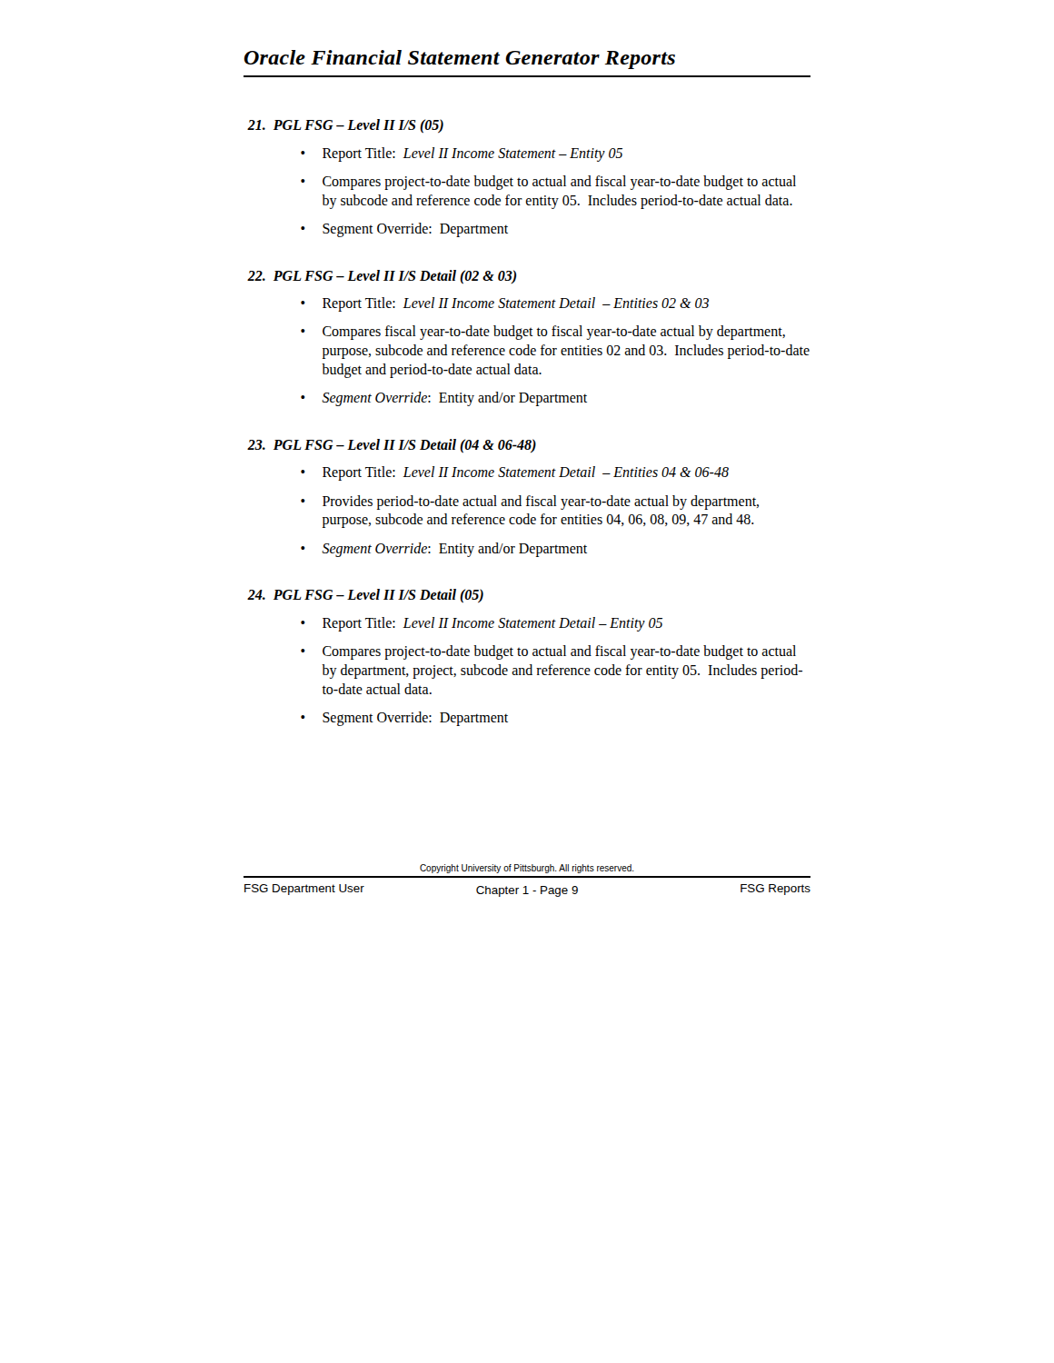Oracle Financial Statement Generator Reports
21. PGL FSG – Level II I/S (05)
Report Title: Level II Income Statement – Entity 05
Compares project-to-date budget to actual and fiscal year-to-date budget to actual by subcode and reference code for entity 05. Includes period-to-date actual data.
Segment Override: Department
22. PGL FSG – Level II I/S Detail (02 & 03)
Report Title: Level II Income Statement Detail – Entities 02 & 03
Compares fiscal year-to-date budget to fiscal year-to-date actual by department, purpose, subcode and reference code for entities 02 and 03. Includes period-to-date budget and period-to-date actual data.
Segment Override: Entity and/or Department
23. PGL FSG – Level II I/S Detail (04 & 06-48)
Report Title: Level II Income Statement Detail – Entities 04 & 06-48
Provides period-to-date actual and fiscal year-to-date actual by department, purpose, subcode and reference code for entities 04, 06, 08, 09, 47 and 48.
Segment Override: Entity and/or Department
24. PGL FSG – Level II I/S Detail (05)
Report Title: Level II Income Statement Detail – Entity 05
Compares project-to-date budget to actual and fiscal year-to-date budget to actual by department, project, subcode and reference code for entity 05. Includes period-to-date actual data.
Segment Override: Department
Copyright University of Pittsburgh. All rights reserved.
FSG Department User FSG Reports
Chapter 1 - Page 9